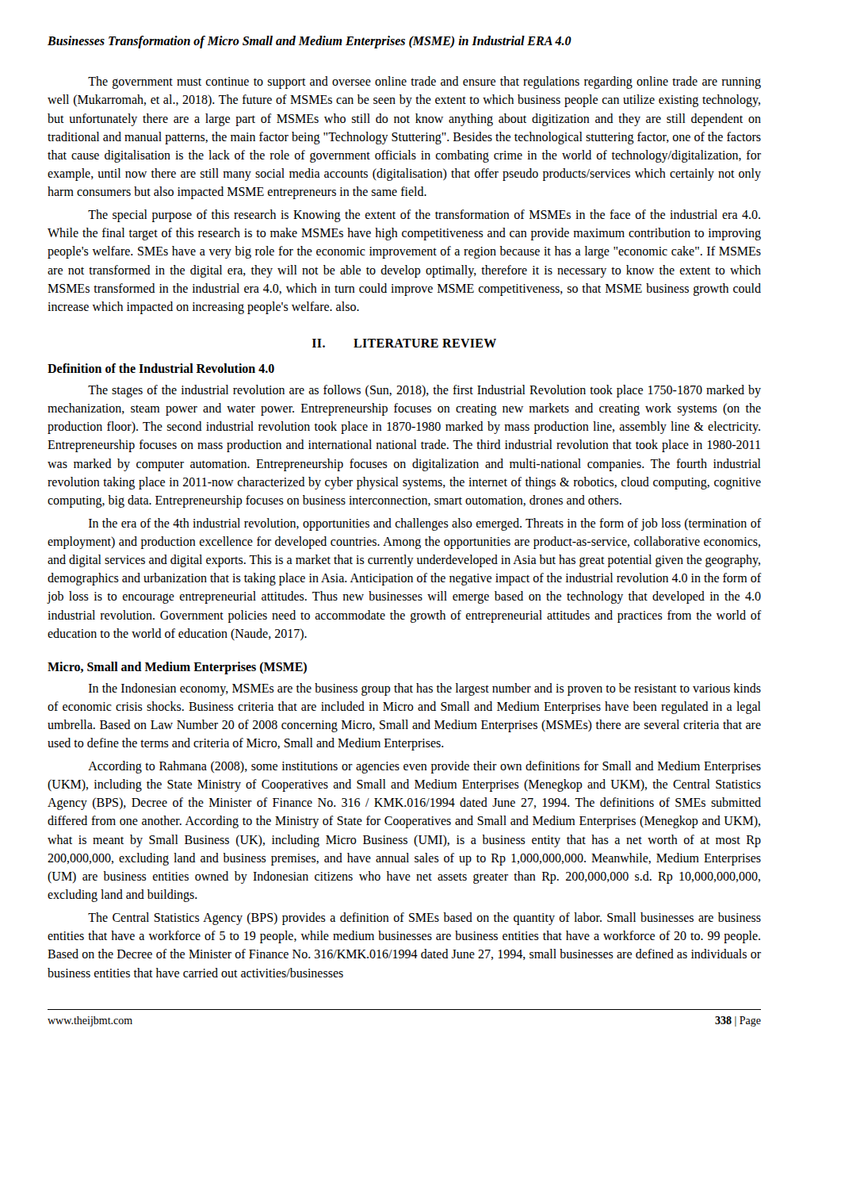Businesses Transformation of Micro Small and Medium Enterprises (MSME) in Industrial ERA 4.0
The government must continue to support and oversee online trade and ensure that regulations regarding online trade are running well (Mukarromah, et al., 2018). The future of MSMEs can be seen by the extent to which business people can utilize existing technology, but unfortunately there are a large part of MSMEs who still do not know anything about digitization and they are still dependent on traditional and manual patterns, the main factor being "Technology Stuttering". Besides the technological stuttering factor, one of the factors that cause digitalisation is the lack of the role of government officials in combating crime in the world of technology/digitalization, for example, until now there are still many social media accounts (digitalisation) that offer pseudo products/services which certainly not only harm consumers but also impacted MSME entrepreneurs in the same field.
The special purpose of this research is Knowing the extent of the transformation of MSMEs in the face of the industrial era 4.0. While the final target of this research is to make MSMEs have high competitiveness and can provide maximum contribution to improving people's welfare. SMEs have a very big role for the economic improvement of a region because it has a large "economic cake". If MSMEs are not transformed in the digital era, they will not be able to develop optimally, therefore it is necessary to know the extent to which MSMEs transformed in the industrial era 4.0, which in turn could improve MSME competitiveness, so that MSME business growth could increase which impacted on increasing people's welfare. also.
II. LITERATURE REVIEW
Definition of the Industrial Revolution 4.0
The stages of the industrial revolution are as follows (Sun, 2018), the first Industrial Revolution took place 1750-1870 marked by mechanization, steam power and water power. Entrepreneurship focuses on creating new markets and creating work systems (on the production floor). The second industrial revolution took place in 1870-1980 marked by mass production line, assembly line & electricity. Entrepreneurship focuses on mass production and international national trade. The third industrial revolution that took place in 1980-2011 was marked by computer automation. Entrepreneurship focuses on digitalization and multi-national companies. The fourth industrial revolution taking place in 2011-now characterized by cyber physical systems, the internet of things & robotics, cloud computing, cognitive computing, big data. Entrepreneurship focuses on business interconnection, smart outomation, drones and others.
In the era of the 4th industrial revolution, opportunities and challenges also emerged. Threats in the form of job loss (termination of employment) and production excellence for developed countries. Among the opportunities are product-as-service, collaborative economics, and digital services and digital exports. This is a market that is currently underdeveloped in Asia but has great potential given the geography, demographics and urbanization that is taking place in Asia. Anticipation of the negative impact of the industrial revolution 4.0 in the form of job loss is to encourage entrepreneurial attitudes. Thus new businesses will emerge based on the technology that developed in the 4.0 industrial revolution. Government policies need to accommodate the growth of entrepreneurial attitudes and practices from the world of education to the world of education (Naude, 2017).
Micro, Small and Medium Enterprises (MSME)
In the Indonesian economy, MSMEs are the business group that has the largest number and is proven to be resistant to various kinds of economic crisis shocks. Business criteria that are included in Micro and Small and Medium Enterprises have been regulated in a legal umbrella. Based on Law Number 20 of 2008 concerning Micro, Small and Medium Enterprises (MSMEs) there are several criteria that are used to define the terms and criteria of Micro, Small and Medium Enterprises.
According to Rahmana (2008), some institutions or agencies even provide their own definitions for Small and Medium Enterprises (UKM), including the State Ministry of Cooperatives and Small and Medium Enterprises (Menegkop and UKM), the Central Statistics Agency (BPS), Decree of the Minister of Finance No. 316 / KMK.016/1994 dated June 27, 1994. The definitions of SMEs submitted differed from one another. According to the Ministry of State for Cooperatives and Small and Medium Enterprises (Menegkop and UKM), what is meant by Small Business (UK), including Micro Business (UMI), is a business entity that has a net worth of at most Rp 200,000,000, excluding land and business premises, and have annual sales of up to Rp 1,000,000,000. Meanwhile, Medium Enterprises (UM) are business entities owned by Indonesian citizens who have net assets greater than Rp. 200,000,000 s.d. Rp 10,000,000,000, excluding land and buildings.
The Central Statistics Agency (BPS) provides a definition of SMEs based on the quantity of labor. Small businesses are business entities that have a workforce of 5 to 19 people, while medium businesses are business entities that have a workforce of 20 to. 99 people. Based on the Decree of the Minister of Finance No. 316/KMK.016/1994 dated June 27, 1994, small businesses are defined as individuals or business entities that have carried out activities/businesses
www.theijbmt.com 338 | Page